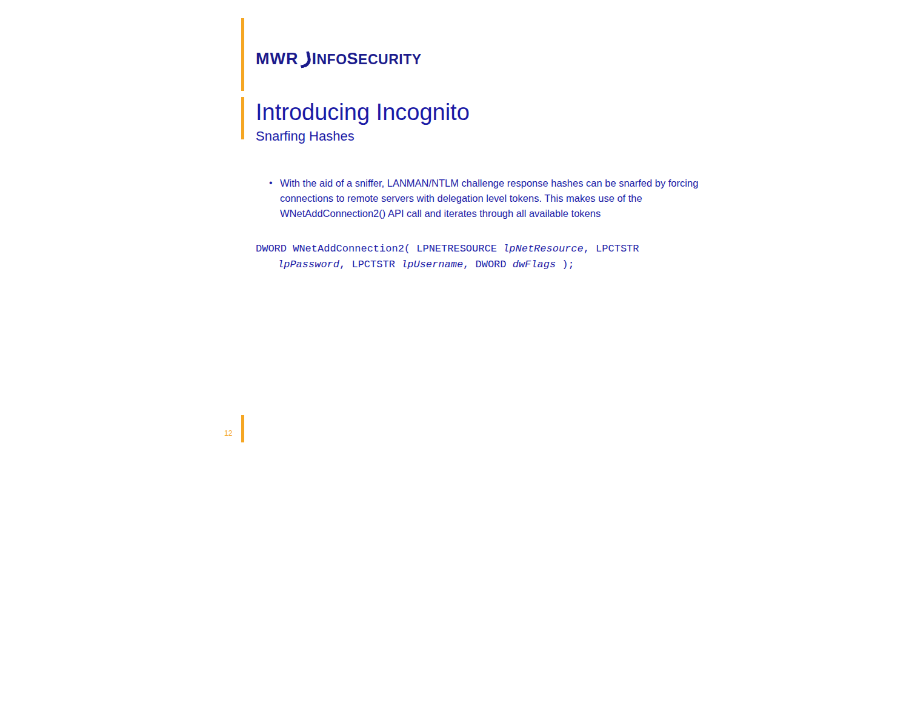MWR INFOSECURITY
Introducing Incognito
Snarfing Hashes
With the aid of a sniffer, LANMAN/NTLM challenge response hashes can be snarfed by forcing connections to remote servers with delegation level tokens. This makes use of the WNetAddConnection2() API call and iterates through all available tokens
DWORD WNetAddConnection2( LPNETRESOURCE lpNetResource, LPCTSTR
lpPassword, LPCTSTR lpUsername, DWORD dwFlags );
12